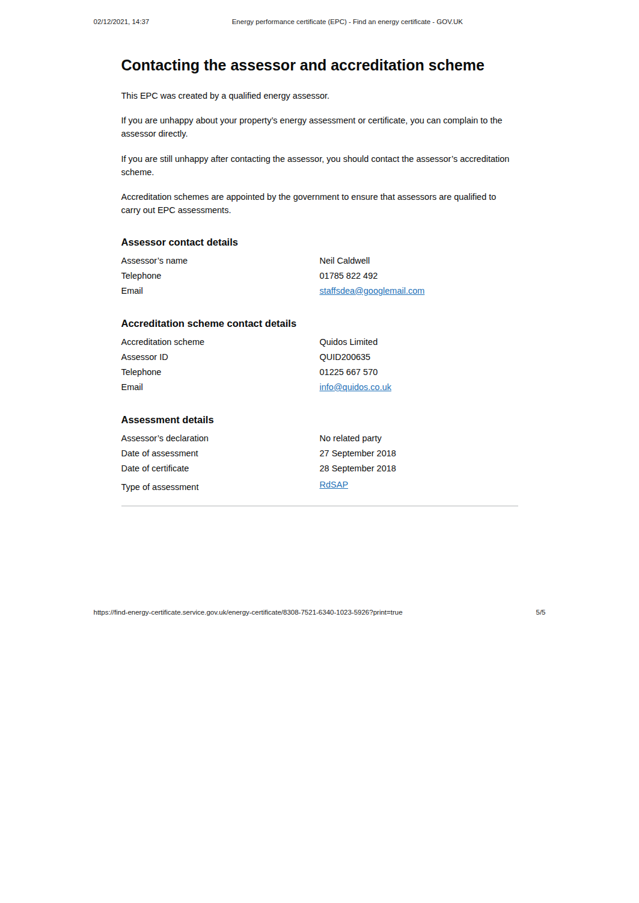02/12/2021, 14:37
Energy performance certificate (EPC) - Find an energy certificate - GOV.UK
Contacting the assessor and accreditation scheme
This EPC was created by a qualified energy assessor.
If you are unhappy about your property’s energy assessment or certificate, you can complain to the assessor directly.
If you are still unhappy after contacting the assessor, you should contact the assessor’s accreditation scheme.
Accreditation schemes are appointed by the government to ensure that assessors are qualified to carry out EPC assessments.
Assessor contact details
| Assessor’s name | Neil Caldwell |
| Telephone | 01785 822 492 |
| Email | staffsdea@googlemail.com |
Accreditation scheme contact details
| Accreditation scheme | Quidos Limited |
| Assessor ID | QUID200635 |
| Telephone | 01225 667 570 |
| Email | info@quidos.co.uk |
Assessment details
| Assessor’s declaration | No related party |
| Date of assessment | 27 September 2018 |
| Date of certificate | 28 September 2018 |
| Type of assessment | RdSAP |
https://find-energy-certificate.service.gov.uk/energy-certificate/8308-7521-6340-1023-5926?print=true
5/5